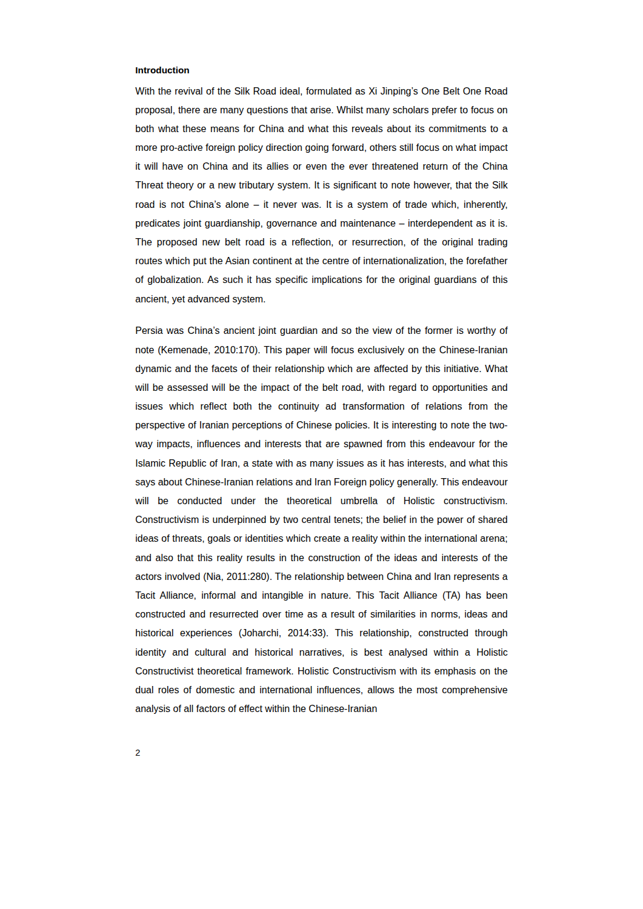Introduction
With the revival of the Silk Road ideal, formulated as Xi Jinping’s One Belt One Road proposal, there are many questions that arise. Whilst many scholars prefer to focus on both what these means for China and what this reveals about its commitments to a more pro-active foreign policy direction going forward, others still focus on what impact it will have on China and its allies or even the ever threatened return of the China Threat theory or a new tributary system. It is significant to note however, that the Silk road is not China’s alone – it never was. It is a system of trade which, inherently, predicates joint guardianship, governance and maintenance – interdependent as it is. The proposed new belt road is a reflection, or resurrection, of the original trading routes which put the Asian continent at the centre of internationalization, the forefather of globalization. As such it has specific implications for the original guardians of this ancient, yet advanced system.
Persia was China’s ancient joint guardian and so the view of the former is worthy of note (Kemenade, 2010:170). This paper will focus exclusively on the Chinese-Iranian dynamic and the facets of their relationship which are affected by this initiative. What will be assessed will be the impact of the belt road, with regard to opportunities and issues which reflect both the continuity ad transformation of relations from the perspective of Iranian perceptions of Chinese policies. It is interesting to note the two-way impacts, influences and interests that are spawned from this endeavour for the Islamic Republic of Iran, a state with as many issues as it has interests, and what this says about Chinese-Iranian relations and Iran Foreign policy generally. This endeavour will be conducted under the theoretical umbrella of Holistic constructivism. Constructivism is underpinned by two central tenets; the belief in the power of shared ideas of threats, goals or identities which create a reality within the international arena; and also that this reality results in the construction of the ideas and interests of the actors involved (Nia, 2011:280). The relationship between China and Iran represents a Tacit Alliance, informal and intangible in nature. This Tacit Alliance (TA) has been constructed and resurrected over time as a result of similarities in norms, ideas and historical experiences (Joharchi, 2014:33). This relationship, constructed through identity and cultural and historical narratives, is best analysed within a Holistic Constructivist theoretical framework. Holistic Constructivism with its emphasis on the dual roles of domestic and international influences, allows the most comprehensive analysis of all factors of effect within the Chinese-Iranian
2